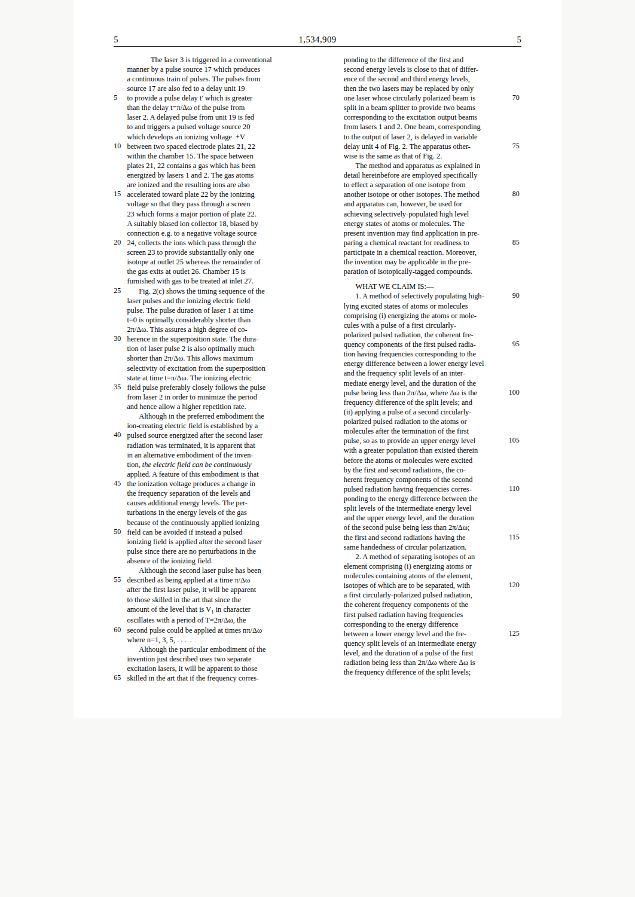5 1,534,909 5
The laser 3 is triggered in a conventional
manner by a pulse source 17 which produces
a continuous train of pulses. The pulses from
source 17 are also fed to a delay unit 19
5 to provide a pulse delay t′ which is greater
than the delay t=π/Δω of the pulse from
laser 2. A delayed pulse from unit 19 is fed
to and triggers a pulsed voltage source 20
which develops an ionizing voltage +V
10 between two spaced electrode plates 21, 22
within the chamber 15. The space between
plates 21, 22 contains a gas which has been
energized by lasers 1 and 2. The gas atoms
are ionized and the resulting ions are also
15 accelerated toward plate 22 by the ionizing
voltage so that they pass through a screen
23 which forms a major portion of plate 22.
A suitably biased ion collector 18, biased by
connection e.g. to a negative voltage source
2024, collects the ions which pass through the
screen 23 to provide substantially only one
isotope at outlet 25 whereas the remainder of
the gas exits at outlet 26. Chamber 15 is
furnished with gas to be treated at inlet 27.
25 Fig. 2(c) shows the timing sequence of the
laser pulses and the ionizing electric field
pulse. The pulse duration of laser 1 at time
t=0 is optimally considerably shorter than
2π/Δω. This assures a high degree of co-
30 herence in the superposition state. The dura-
tion of laser pulse 2 is also optimally much
shorter than 2π/Δω. This allows maximum
selectivity of excitation from the superposition
state at time t=π/Δω. The ionizing electric
35 field pulse preferably closely follows the pulse
from laser 2 in order to minimize the period
and hence allow a higher repetition rate.
Although in the preferred embodiment the
ion-creating electric field is established by a
40 pulsed source energized after the second laser
radiation was terminated, it is apparent that
in an alternative embodiment of the inven-
tion, the electric field can be continuously
applied. A feature of this embodiment is that
45 the ionization voltage produces a change in
the frequency separation of the levels and
causes additional energy levels. The per-
turbations in the energy levels of the gas
because of the continuously applied ionizing
50 field can be avoided if instead a pulsed
ionizing field is applied after the second laser
pulse since there are no perturbations in the
absence of the ionizing field.
Although the second laser pulse has been
55 described as being applied at a time π/Δω
after the first laser pulse, it will be apparent
to those skilled in the art that since the
amount of the level that is V1 in character
oscillates with a period of T=2π/Δω, the
60 second pulse could be applied at times nπ/Δω
where n=1, 3, 5, . . . .
Although the particular embodiment of the
invention just described uses two separate
excitation lasers, it will be apparent to those
65 skilled in the art that if the frequency corres-
ponding to the difference of the first and
second energy levels is close to that of differ-
ence of the second and third energy levels,
then the two lasers may be replaced by only
one laser whose circularly polarized beam is 70
split in a beam splitter to provide two beams
corresponding to the excitation output beams
from lasers 1 and 2. One beam, corresponding
to the output of laser 2, is delayed in variable
delay unit 4 of Fig. 2. The apparatus other-75
wise is the same as that of Fig. 2.
The method and apparatus as explained in
detail hereinbefore are employed specifically
to effect a separation of one isotope from
another isotope or other isotopes. The method 80
and apparatus can, however, be used for
achieving selectively-populated high level
energy states of atoms or molecules. The
present invention may find application in pre-
paring a chemical reactant for readiness to 85
participate in a chemical reaction. Moreover,
the invention may be applicable in the pre-
paration of isotopically-tagged compounds.
WHAT WE CLAIM IS:—
1. A method of selectively populating high-90
lying excited states of atoms or molecules
comprising (i) energizing the atoms or mole-
cules with a pulse of a first circularly-
polarized pulsed radiation, the coherent fre-
quency components of the first pulsed radia-95
tion having frequencies corresponding to the
energy difference between a lower energy level
and the frequency split levels of an inter-
mediate energy level, and the duration of the
pulse being less than 2π/Δω, where Δω is the 100
frequency difference of the split levels; and
(ii) applying a pulse of a second circularly-
polarized pulsed radiation to the atoms or
molecules after the termination of the first
pulse, so as to provide an upper energy level 105
with a greater population than existed therein
before the atoms or molecules were excited
by the first and second radiations, the co-
herent frequency components of the second
pulsed radiation having frequencies corres-110
ponding to the energy difference between the
split levels of the intermediate energy level
and the upper energy level, and the duration
of the second pulse being less than 2π/Δω;
the first and second radiations having the 115
same handedness of circular polarization.
2. A method of separating isotopes of an
element comprising (i) energizing atoms or
molecules containing atoms of the element,
isotopes of which are to be separated, with 120
a first circularly-polarized pulsed radiation,
the coherent frequency components of the
first pulsed radiation having frequencies
corresponding to the energy difference
between a lower energy level and the fre-125
quency split levels of an intermediate energy
level, and the duration of a pulse of the first
radiation being less than 2π/Δω where Δω is
the frequency difference of the split levels;